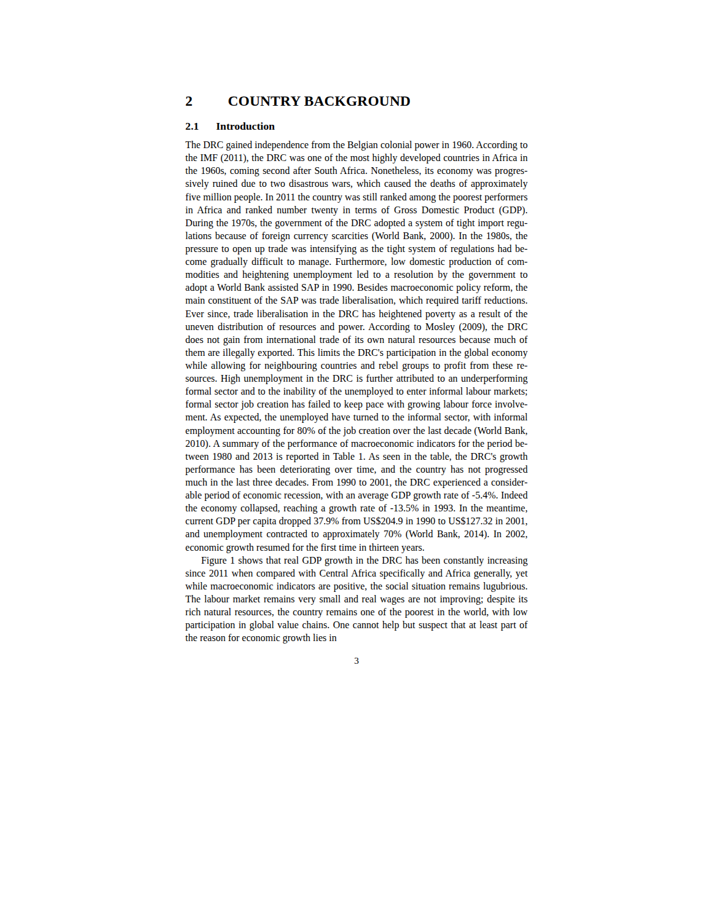2 COUNTRY BACKGROUND
2.1 Introduction
The DRC gained independence from the Belgian colonial power in 1960. According to the IMF (2011), the DRC was one of the most highly developed countries in Africa in the 1960s, coming second after South Africa. Nonetheless, its economy was progressively ruined due to two disastrous wars, which caused the deaths of approximately five million people. In 2011 the country was still ranked among the poorest performers in Africa and ranked number twenty in terms of Gross Domestic Product (GDP). During the 1970s, the government of the DRC adopted a system of tight import regulations because of foreign currency scarcities (World Bank, 2000). In the 1980s, the pressure to open up trade was intensifying as the tight system of regulations had become gradually difficult to manage. Furthermore, low domestic production of commodities and heightening unemployment led to a resolution by the government to adopt a World Bank assisted SAP in 1990. Besides macroeconomic policy reform, the main constituent of the SAP was trade liberalisation, which required tariff reductions. Ever since, trade liberalisation in the DRC has heightened poverty as a result of the uneven distribution of resources and power. According to Mosley (2009), the DRC does not gain from international trade of its own natural resources because much of them are illegally exported. This limits the DRC's participation in the global economy while allowing for neighbouring countries and rebel groups to profit from these resources. High unemployment in the DRC is further attributed to an underperforming formal sector and to the inability of the unemployed to enter informal labour markets; formal sector job creation has failed to keep pace with growing labour force involvement. As expected, the unemployed have turned to the informal sector, with informal employment accounting for 80% of the job creation over the last decade (World Bank, 2010). A summary of the performance of macroeconomic indicators for the period between 1980 and 2013 is reported in Table 1. As seen in the table, the DRC's growth performance has been deteriorating over time, and the country has not progressed much in the last three decades. From 1990 to 2001, the DRC experienced a considerable period of economic recession, with an average GDP growth rate of -5.4%. Indeed the economy collapsed, reaching a growth rate of -13.5% in 1993. In the meantime, current GDP per capita dropped 37.9% from US$204.9 in 1990 to US$127.32 in 2001, and unemployment contracted to approximately 70% (World Bank, 2014). In 2002, economic growth resumed for the first time in thirteen years.
Figure 1 shows that real GDP growth in the DRC has been constantly increasing since 2011 when compared with Central Africa specifically and Africa generally, yet while macroeconomic indicators are positive, the social situation remains lugubrious. The labour market remains very small and real wages are not improving; despite its rich natural resources, the country remains one of the poorest in the world, with low participation in global value chains. One cannot help but suspect that at least part of the reason for economic growth lies in
3